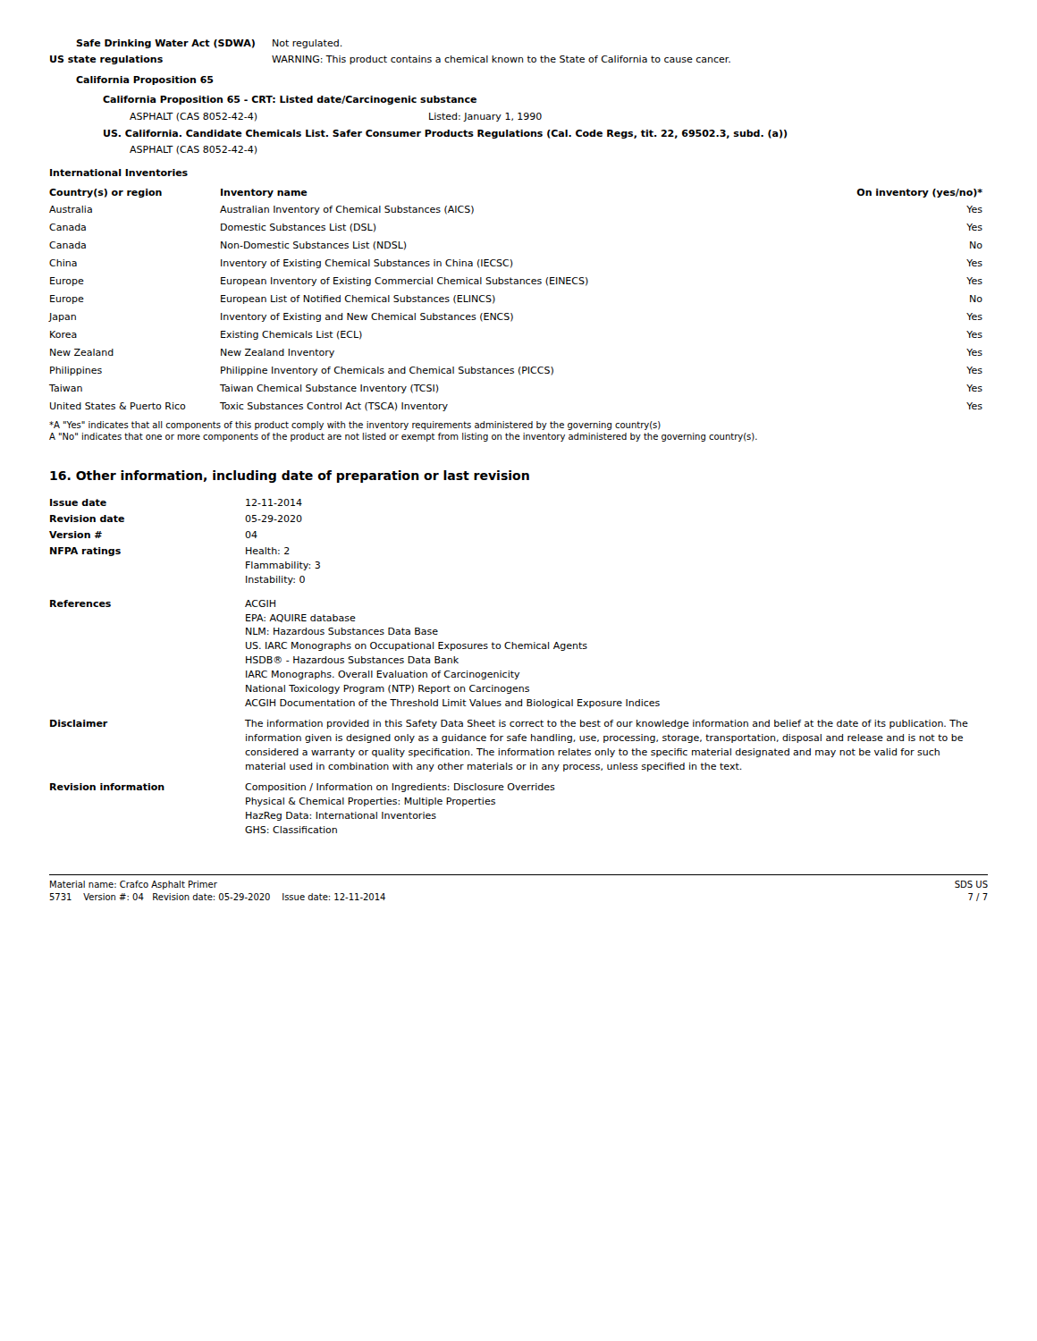| Safe Drinking Water Act (SDWA) | Not regulated. |
| US state regulations | WARNING: This product contains a chemical known to the State of California to cause cancer. |
California Proposition 65
California Proposition 65 - CRT: Listed date/Carcinogenic substance
| ASPHALT (CAS 8052-42-4) | Listed: January 1, 1990 |
US. California. Candidate Chemicals List. Safer Consumer Products Regulations (Cal. Code Regs, tit. 22, 69502.3, subd. (a))
ASPHALT (CAS 8052-42-4)
International Inventories
| Country(s) or region | Inventory name | On inventory (yes/no)* |
| Australia | Australian Inventory of Chemical Substances (AICS) | Yes |
| Canada | Domestic Substances List (DSL) | Yes |
| Canada | Non-Domestic Substances List (NDSL) | No |
| China | Inventory of Existing Chemical Substances in China (IECSC) | Yes |
| Europe | European Inventory of Existing Commercial Chemical Substances (EINECS) | Yes |
| Europe | European List of Notified Chemical Substances (ELINCS) | No |
| Japan | Inventory of Existing and New Chemical Substances (ENCS) | Yes |
| Korea | Existing Chemicals List (ECL) | Yes |
| New Zealand | New Zealand Inventory | Yes |
| Philippines | Philippine Inventory of Chemicals and Chemical Substances (PICCS) | Yes |
| Taiwan | Taiwan Chemical Substance Inventory (TCSI) | Yes |
| United States & Puerto Rico | Toxic Substances Control Act (TSCA) Inventory | Yes |
*A "Yes" indicates that all components of this product comply with the inventory requirements administered by the governing country(s)
A "No" indicates that one or more components of the product are not listed or exempt from listing on the inventory administered by the governing country(s).
16. Other information, including date of preparation or last revision
| Issue date | 12-11-2014 |
| Revision date | 05-29-2020 |
| Version # | 04 |
| NFPA ratings | Health: 2 Flammability: 3 Instability: 0 |
| References | ACGIH EPA: AQUIRE database NLM: Hazardous Substances Data Base US. IARC Monographs on Occupational Exposures to Chemical Agents HSDB® - Hazardous Substances Data Bank IARC Monographs. Overall Evaluation of Carcinogenicity National Toxicology Program (NTP) Report on Carcinogens ACGIH Documentation of the Threshold Limit Values and Biological Exposure Indices |
| Disclaimer | The information provided in this Safety Data Sheet is correct to the best of our knowledge information and belief at the date of its publication. The information given is designed only as a guidance for safe handling, use, processing, storage, transportation, disposal and release and is not to be considered a warranty or quality specification. The information relates only to the specific material designated and may not be valid for such material used in combination with any other materials or in any process, unless specified in the text. |
| Revision information | Composition / Information on Ingredients: Disclosure Overrides Physical & Chemical Properties: Multiple Properties HazReg Data: International Inventories GHS: Classification |
Material name: Crafco Asphalt Primer
SDS US
5731 Version #: 04 Revision date: 05-29-2020 Issue date: 12-11-2014
7 / 7